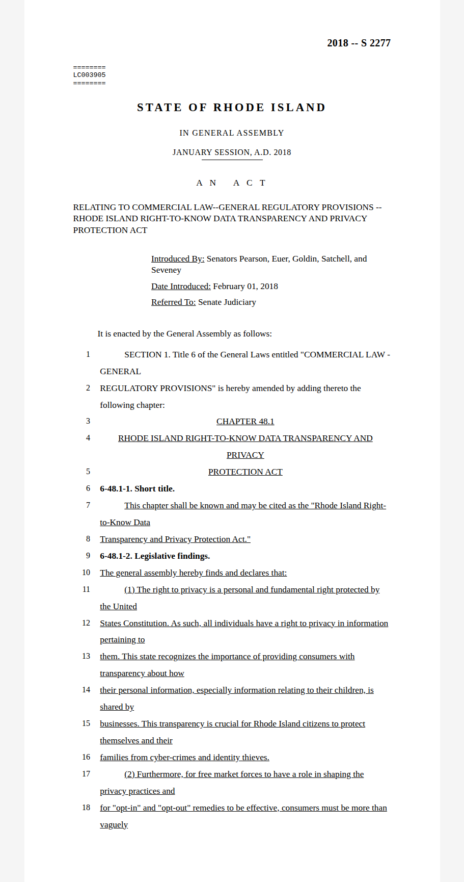2018 -- S 2277
========
LC003905
========
State of Rhode Island
In General Assembly
January Session, A.D. 2018
A N A C T
Relating to Commercial Law--General Regulatory Provisions -- Rhode Island Right-to-Know Data Transparency and Privacy Protection Act
Introduced By: Senators Pearson, Euer, Goldin, Satchell, and Seveney
Date Introduced: February 01, 2018
Referred To: Senate Judiciary
It is enacted by the General Assembly as follows:
SECTION 1. Title 6 of the General Laws entitled "COMMERCIAL LAW - GENERAL
REGULATORY PROVISIONS" is hereby amended by adding thereto the following chapter:
CHAPTER 48.1
RHODE ISLAND RIGHT-TO-KNOW DATA TRANSPARENCY AND PRIVACY
PROTECTION ACT
6-48.1-1. Short title.
This chapter shall be known and may be cited as the "Rhode Island Right-to-Know Data
Transparency and Privacy Protection Act."
6-48.1-2. Legislative findings.
The general assembly hereby finds and declares that:
(1) The right to privacy is a personal and fundamental right protected by the United
States Constitution. As such, all individuals have a right to privacy in information pertaining to
them. This state recognizes the importance of providing consumers with transparency about how
their personal information, especially information relating to their children, is shared by
businesses. This transparency is crucial for Rhode Island citizens to protect themselves and their
families from cyber-crimes and identity thieves.
(2) Furthermore, for free market forces to have a role in shaping the privacy practices and
for "opt-in" and "opt-out" remedies to be effective, consumers must be more than vaguely